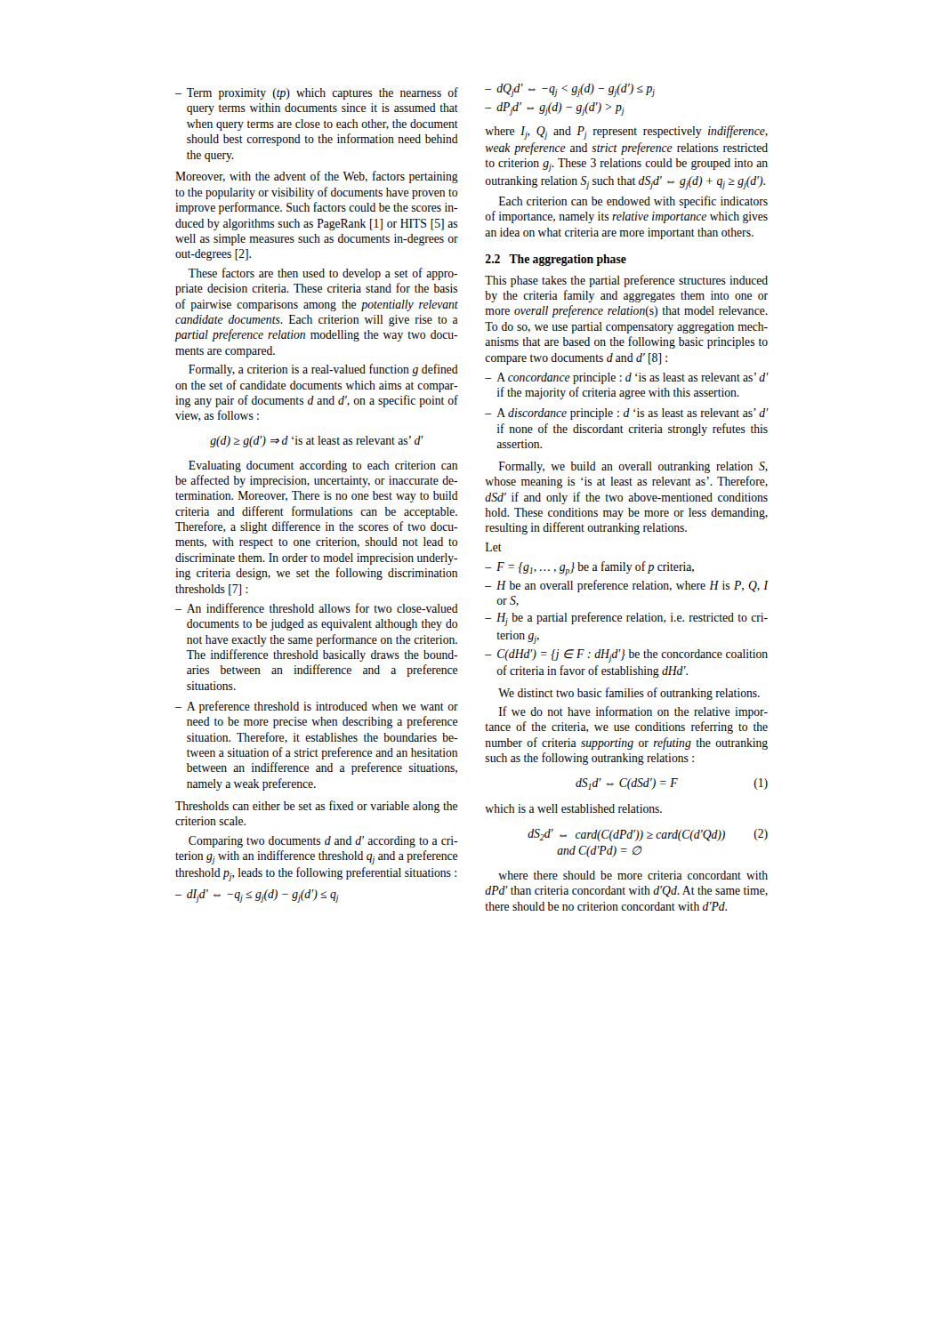Term proximity (tp) which captures the nearness of query terms within documents since it is assumed that when query terms are close to each other, the document should best correspond to the information need behind the query.
Moreover, with the advent of the Web, factors pertaining to the popularity or visibility of documents have proven to improve performance. Such factors could be the scores induced by algorithms such as PageRank [1] or HITS [5] as well as simple measures such as documents in-degrees or out-degrees [2].
These factors are then used to develop a set of appropriate decision criteria. These criteria stand for the basis of pairwise comparisons among the potentially relevant candidate documents. Each criterion will give rise to a partial preference relation modelling the way two documents are compared.
Formally, a criterion is a real-valued function g defined on the set of candidate documents which aims at comparing any pair of documents d and d′, on a specific point of view, as follows :
g(d) ≥ g(d′) ⇒ d ‘is at least as relevant as’ d′
Evaluating document according to each criterion can be affected by imprecision, uncertainty, or inaccurate determination. Moreover, There is no one best way to build criteria and different formulations can be acceptable. Therefore, a slight difference in the scores of two documents, with respect to one criterion, should not lead to discriminate them. In order to model imprecision underlying criteria design, we set the following discrimination thresholds [7] :
An indifference threshold allows for two close-valued documents to be judged as equivalent although they do not have exactly the same performance on the criterion. The indifference threshold basically draws the boundaries between an indifference and a preference situations.
A preference threshold is introduced when we want or need to be more precise when describing a preference situation. Therefore, it establishes the boundaries between a situation of a strict preference and an hesitation between an indifference and a preference situations, namely a weak preference.
Thresholds can either be set as fixed or variable along the criterion scale.
Comparing two documents d and d′ according to a criterion gj with an indifference threshold qj and a preference threshold pj, leads to the following preferential situations :
dIjd′ ⇔ −qj ≤ gj(d) − gj(d′) ≤ qj
dQjd′ ⇔ −qj < gj(d) − gj(d′) ≤ pj
dPjd′ ⇔ gj(d) − gj(d′) > pj
where Ij, Qj and Pj represent respectively indifference, weak preference and strict preference relations restricted to criterion gj. These 3 relations could be grouped into an outranking relation Sj such that dSjd′ ⇔ gj(d) + qj ≥ gj(d′).
Each criterion can be endowed with specific indicators of importance, namely its relative importance which gives an idea on what criteria are more important than others.
2.2 The aggregation phase
This phase takes the partial preference structures induced by the criteria family and aggregates them into one or more overall preference relation(s) that model relevance. To do so, we use partial compensatory aggregation mechanisms that are based on the following basic principles to compare two documents d and d′ [8] :
A concordance principle : d ‘is as least as relevant as’ d′ if the majority of criteria agree with this assertion.
A discordance principle : d ‘is as least as relevant as’ d′ if none of the discordant criteria strongly refutes this assertion.
Formally, we build an overall outranking relation S, whose meaning is ‘is at least as relevant as’. Therefore, dSd′ if and only if the two above-mentioned conditions hold. These conditions may be more or less demanding, resulting in different outranking relations.
Let
F = {g1, … , gp} be a family of p criteria,
H be an overall preference relation, where H is P, Q, I or S,
Hj be a partial preference relation, i.e. restricted to criterion gj,
C(dHd′) = {j ∈ F : dHjd′} be the concordance coalition of criteria in favor of establishing dHd′.
We distinct two basic families of outranking relations.
If we do not have information on the relative importance of the criteria, we use conditions referring to the number of criteria supporting or refuting the outranking such as the following outranking relations :
dS1d′ ⇔ C(dSd′) = F (1)
which is a well established relations.
| dS 2 d ′ | ⇔ card(C(dPd ′ )) ≥ card(C(d ′ Qd)) |
| | and C(d ′ Pd) = ∅ |
(2)
where there should be more criteria concordant with dPd′ than criteria concordant with d′Qd. At the same time, there should be no criterion concordant with d′Pd.